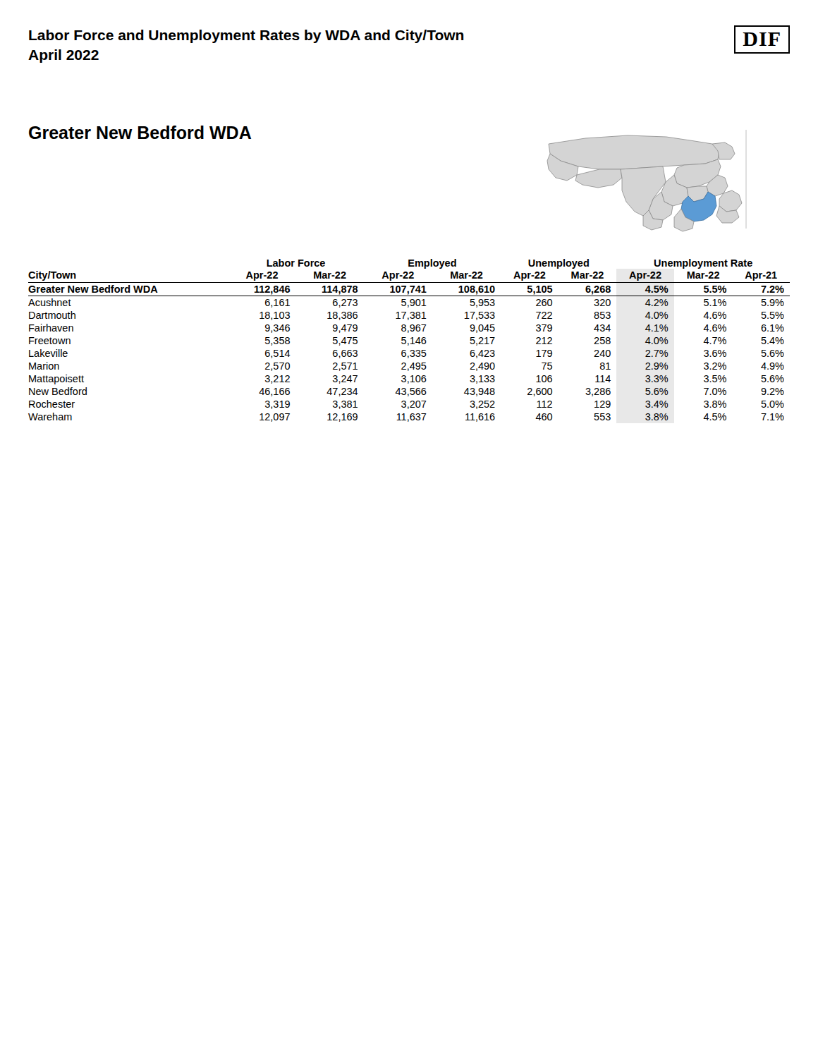Labor Force and Unemployment Rates by WDA and City/Town
April 2022
DIF
Greater New Bedford WDA
Labor Force and Unemployment Rates by WDA and City/Town, April 2022 — Greater New Bedford WDA
| | Labor Force | Employed | Unemployed | Unemployment Rate |
| --- | --- | --- | --- | --- |
| City/Town | Apr-22 | Mar-22 | Apr-22 | Mar-22 | Apr-22 | Mar-22 | Apr-22 | Mar-22 | Apr-21 |
| Greater New Bedford WDA | 112,846 | 114,878 | 107,741 | 108,610 | 5,105 | 6,268 | 4.5% | 5.5% | 7.2% |
| Acushnet | 6,161 | 6,273 | 5,901 | 5,953 | 260 | 320 | 4.2% | 5.1% | 5.9% |
| Dartmouth | 18,103 | 18,386 | 17,381 | 17,533 | 722 | 853 | 4.0% | 4.6% | 5.5% |
| Fairhaven | 9,346 | 9,479 | 8,967 | 9,045 | 379 | 434 | 4.1% | 4.6% | 6.1% |
| Freetown | 5,358 | 5,475 | 5,146 | 5,217 | 212 | 258 | 4.0% | 4.7% | 5.4% |
| Lakeville | 6,514 | 6,663 | 6,335 | 6,423 | 179 | 240 | 2.7% | 3.6% | 5.6% |
| Marion | 2,570 | 2,571 | 2,495 | 2,490 | 75 | 81 | 2.9% | 3.2% | 4.9% |
| Mattapoisett | 3,212 | 3,247 | 3,106 | 3,133 | 106 | 114 | 3.3% | 3.5% | 5.6% |
| New Bedford | 46,166 | 47,234 | 43,566 | 43,948 | 2,600 | 3,286 | 5.6% | 7.0% | 9.2% |
| Rochester | 3,319 | 3,381 | 3,207 | 3,252 | 112 | 129 | 3.4% | 3.8% | 5.0% |
| Wareham | 12,097 | 12,169 | 11,637 | 11,616 | 460 | 553 | 3.8% | 4.5% | 7.1% |